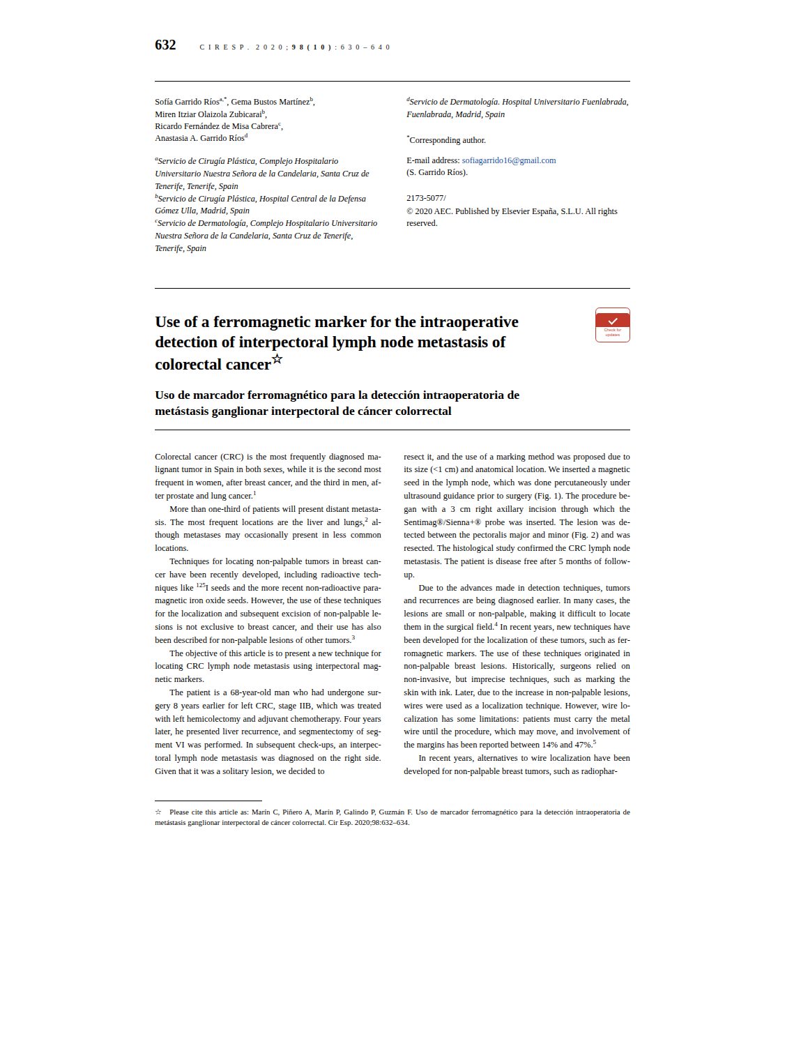632
C I R E S P . 2 0 2 0 ; 9 8 ( 1 0 ) : 6 3 0 – 6 4 0
Sofía Garrido Ríosa,*, Gema Bustos Martínezb,
Miren Itziar Olaizola Zubicaraib,
Ricardo Fernández de Misa Cabrerac,
Anastasia A. Garrido Ríosd
aServicio de Cirugía Plástica, Complejo Hospitalario Universitario Nuestra Señora de la Candelaria, Santa Cruz de Tenerife, Tenerife, Spain
bServicio de Cirugía Plástica, Hospital Central de la Defensa Gómez Ulla, Madrid, Spain
cServicio de Dermatología, Complejo Hospitalario Universitario Nuestra Señora de la Candelaria, Santa Cruz de Tenerife, Tenerife, Spain
dServicio de Dermatología. Hospital Universitario Fuenlabrada, Fuenlabrada, Madrid, Spain
*Corresponding author.
E-mail address: sofiagarrido16@gmail.com
(S. Garrido Ríos).
2173-5077/
© 2020 AEC. Published by Elsevier España, S.L.U. All rights reserved.
Check for
updates
Use of a ferromagnetic marker for the intraoperative detection of interpectoral lymph node metastasis of colorectal cancer☆
Uso de marcador ferromagnético para la detección intraoperatoria de metástasis ganglionar interpectoral de cáncer colorrectal
Colorectal cancer (CRC) is the most frequently diagnosed malignant tumor in Spain in both sexes, while it is the second most frequent in women, after breast cancer, and the third in men, after prostate and lung cancer.1
More than one-third of patients will present distant metastasis. The most frequent locations are the liver and lungs,2 although metastases may occasionally present in less common locations.
Techniques for locating non-palpable tumors in breast cancer have been recently developed, including radioactive techniques like 125I seeds and the more recent non-radioactive paramagnetic iron oxide seeds. However, the use of these techniques for the localization and subsequent excision of non-palpable lesions is not exclusive to breast cancer, and their use has also been described for non-palpable lesions of other tumors.3
The objective of this article is to present a new technique for locating CRC lymph node metastasis using interpectoral magnetic markers.
The patient is a 68-year-old man who had undergone surgery 8 years earlier for left CRC, stage IIB, which was treated with left hemicolectomy and adjuvant chemotherapy. Four years later, he presented liver recurrence, and segmentectomy of segment VI was performed. In subsequent check-ups, an interpectoral lymph node metastasis was diagnosed on the right side. Given that it was a solitary lesion, we decided to
resect it, and the use of a marking method was proposed due to its size (<1 cm) and anatomical location. We inserted a magnetic seed in the lymph node, which was done percutaneously under ultrasound guidance prior to surgery (Fig. 1). The procedure began with a 3 cm right axillary incision through which the Sentimag®/Sienna+® probe was inserted. The lesion was detected between the pectoralis major and minor (Fig. 2) and was resected. The histological study confirmed the CRC lymph node metastasis. The patient is disease free after 5 months of follow-up.
Due to the advances made in detection techniques, tumors and recurrences are being diagnosed earlier. In many cases, the lesions are small or non-palpable, making it difficult to locate them in the surgical field.4 In recent years, new techniques have been developed for the localization of these tumors, such as ferromagnetic markers. The use of these techniques originated in non-palpable breast lesions. Historically, surgeons relied on non-invasive, but imprecise techniques, such as marking the skin with ink. Later, due to the increase in non-palpable lesions, wires were used as a localization technique. However, wire localization has some limitations: patients must carry the metal wire until the procedure, which may move, and involvement of the margins has been reported between 14% and 47%.5
In recent years, alternatives to wire localization have been developed for non-palpable breast tumors, such as radiophar-
☆ Please cite this article as: Marín C, Piñero A, Marín P, Galindo P, Guzmán F. Uso de marcador ferromagnético para la detección intraoperatoria de metástasis ganglionar interpectoral de cáncer colorrectal. Cir Esp. 2020;98:632–634.